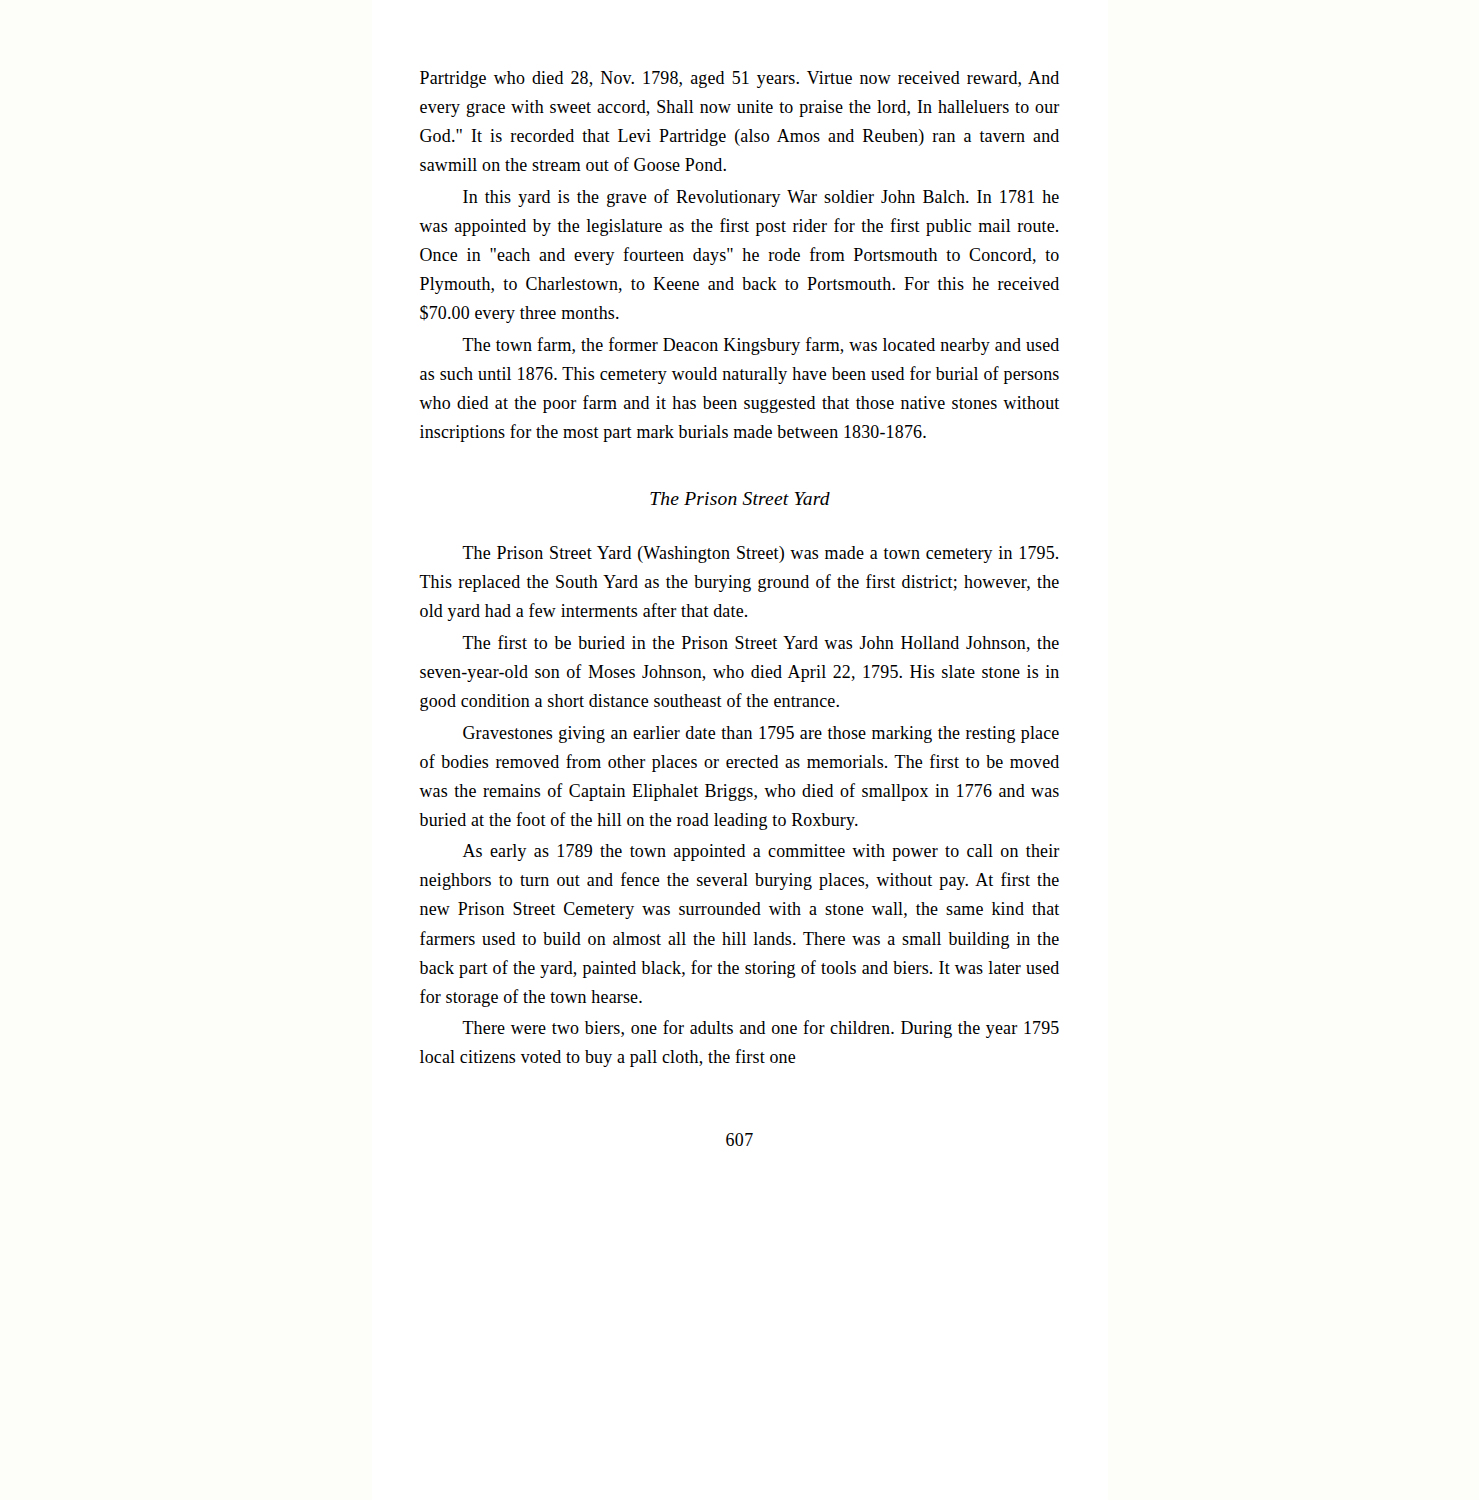Partridge who died 28, Nov. 1798, aged 51 years. Virtue now received reward, And every grace with sweet accord, Shall now unite to praise the lord, In halleluers to our God." It is recorded that Levi Partridge (also Amos and Reuben) ran a tavern and sawmill on the stream out of Goose Pond.
In this yard is the grave of Revolutionary War soldier John Balch. In 1781 he was appointed by the legislature as the first post rider for the first public mail route. Once in "each and every fourteen days" he rode from Portsmouth to Concord, to Plymouth, to Charlestown, to Keene and back to Portsmouth. For this he received $70.00 every three months.
The town farm, the former Deacon Kingsbury farm, was located nearby and used as such until 1876. This cemetery would naturally have been used for burial of persons who died at the poor farm and it has been suggested that those native stones without inscriptions for the most part mark burials made between 1830-1876.
The Prison Street Yard
The Prison Street Yard (Washington Street) was made a town cemetery in 1795. This replaced the South Yard as the burying ground of the first district; however, the old yard had a few interments after that date.
The first to be buried in the Prison Street Yard was John Holland Johnson, the seven-year-old son of Moses Johnson, who died April 22, 1795. His slate stone is in good condition a short distance southeast of the entrance.
Gravestones giving an earlier date than 1795 are those marking the resting place of bodies removed from other places or erected as memorials. The first to be moved was the remains of Captain Eliphalet Briggs, who died of smallpox in 1776 and was buried at the foot of the hill on the road leading to Roxbury.
As early as 1789 the town appointed a committee with power to call on their neighbors to turn out and fence the several burying places, without pay. At first the new Prison Street Cemetery was surrounded with a stone wall, the same kind that farmers used to build on almost all the hill lands. There was a small building in the back part of the yard, painted black, for the storing of tools and biers. It was later used for storage of the town hearse.
There were two biers, one for adults and one for children. During the year 1795 local citizens voted to buy a pall cloth, the first one
607